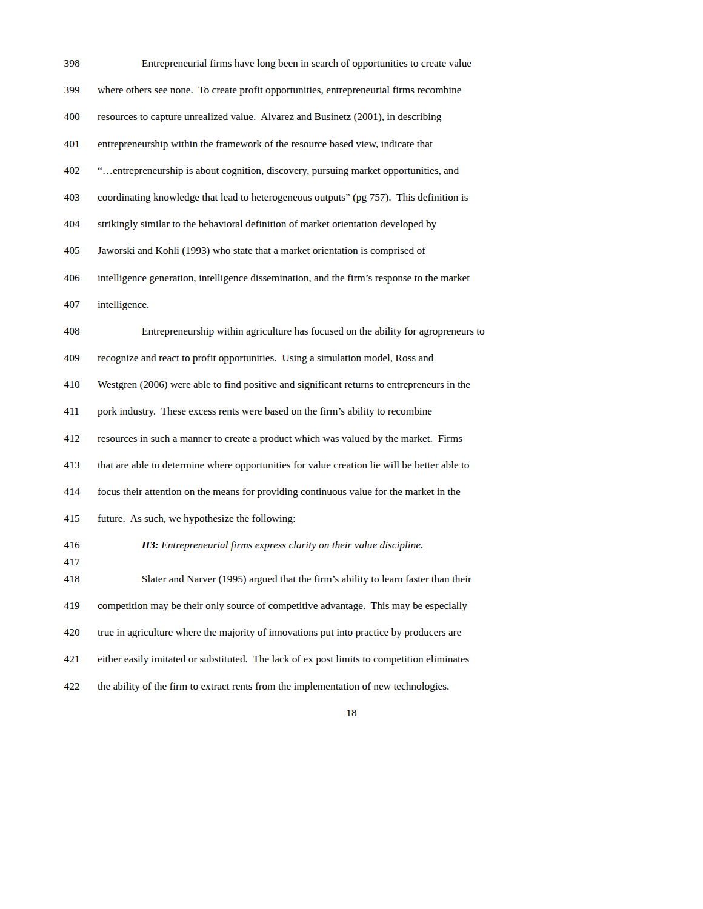398 Entrepreneurial firms have long been in search of opportunities to create value
399 where others see none. To create profit opportunities, entrepreneurial firms recombine
400 resources to capture unrealized value. Alvarez and Businetz (2001), in describing
401 entrepreneurship within the framework of the resource based view, indicate that
402 “…entrepreneurship is about cognition, discovery, pursuing market opportunities, and
403 coordinating knowledge that lead to heterogeneous outputs” (pg 757). This definition is
404 strikingly similar to the behavioral definition of market orientation developed by
405 Jaworski and Kohli (1993) who state that a market orientation is comprised of
406 intelligence generation, intelligence dissemination, and the firm’s response to the market
407 intelligence.
408 Entrepreneurship within agriculture has focused on the ability for agropreneurs to
409 recognize and react to profit opportunities. Using a simulation model, Ross and
410 Westgren (2006) were able to find positive and significant returns to entrepreneurs in the
411 pork industry. These excess rents were based on the firm’s ability to recombine
412 resources in such a manner to create a product which was valued by the market. Firms
413 that are able to determine where opportunities for value creation lie will be better able to
414 focus their attention on the means for providing continuous value for the market in the
415 future. As such, we hypothesize the following:
416 H3: Entrepreneurial firms express clarity on their value discipline.
417
418 Slater and Narver (1995) argued that the firm’s ability to learn faster than their
419 competition may be their only source of competitive advantage. This may be especially
420 true in agriculture where the majority of innovations put into practice by producers are
421 either easily imitated or substituted. The lack of ex post limits to competition eliminates
422 the ability of the firm to extract rents from the implementation of new technologies.
18